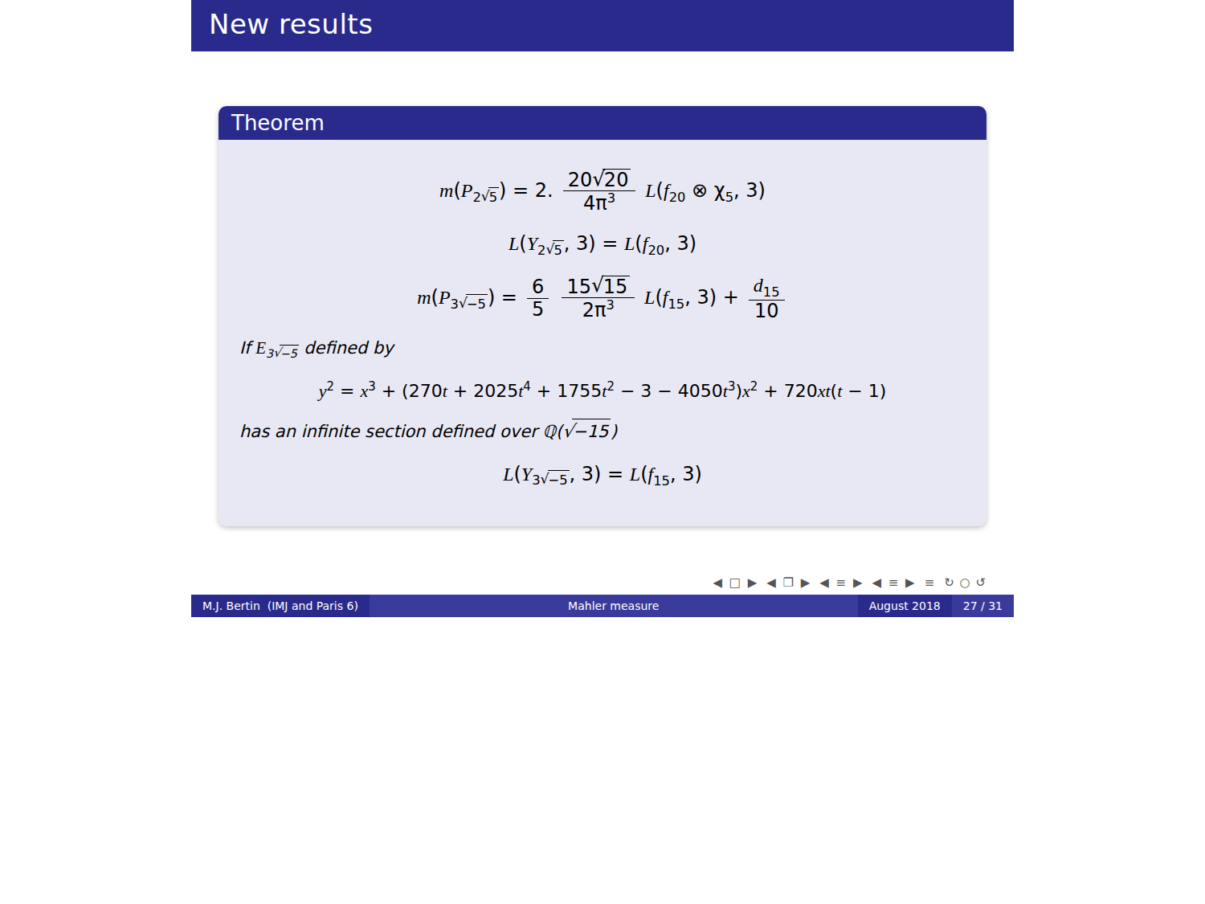New results
Theorem
m(P25) = 2. 2020 4π3 L(f20 ⊗ χ5, 3)
L(Y25, 3) = L(f20, 3)
m(P3−5) = 65 1515 2π3 L(f15, 3) + d1510
If E3−5 defined by
y2 = x3 + (270t + 2025t4 + 1755t2 − 3 − 4050t3)x2 + 720xt(t − 1)
has an infinite section defined over ℚ(−15)
L(Y3−5, 3) = L(f15, 3)
◀ □ ▶ ◀ ❐ ▶ ◀ ≡ ▶ ◀ ≡ ▶ ≡ ↻ ○ ↺
M.J. Bertin (IMJ and Paris 6)
Mahler measure
August 2018
27 / 31